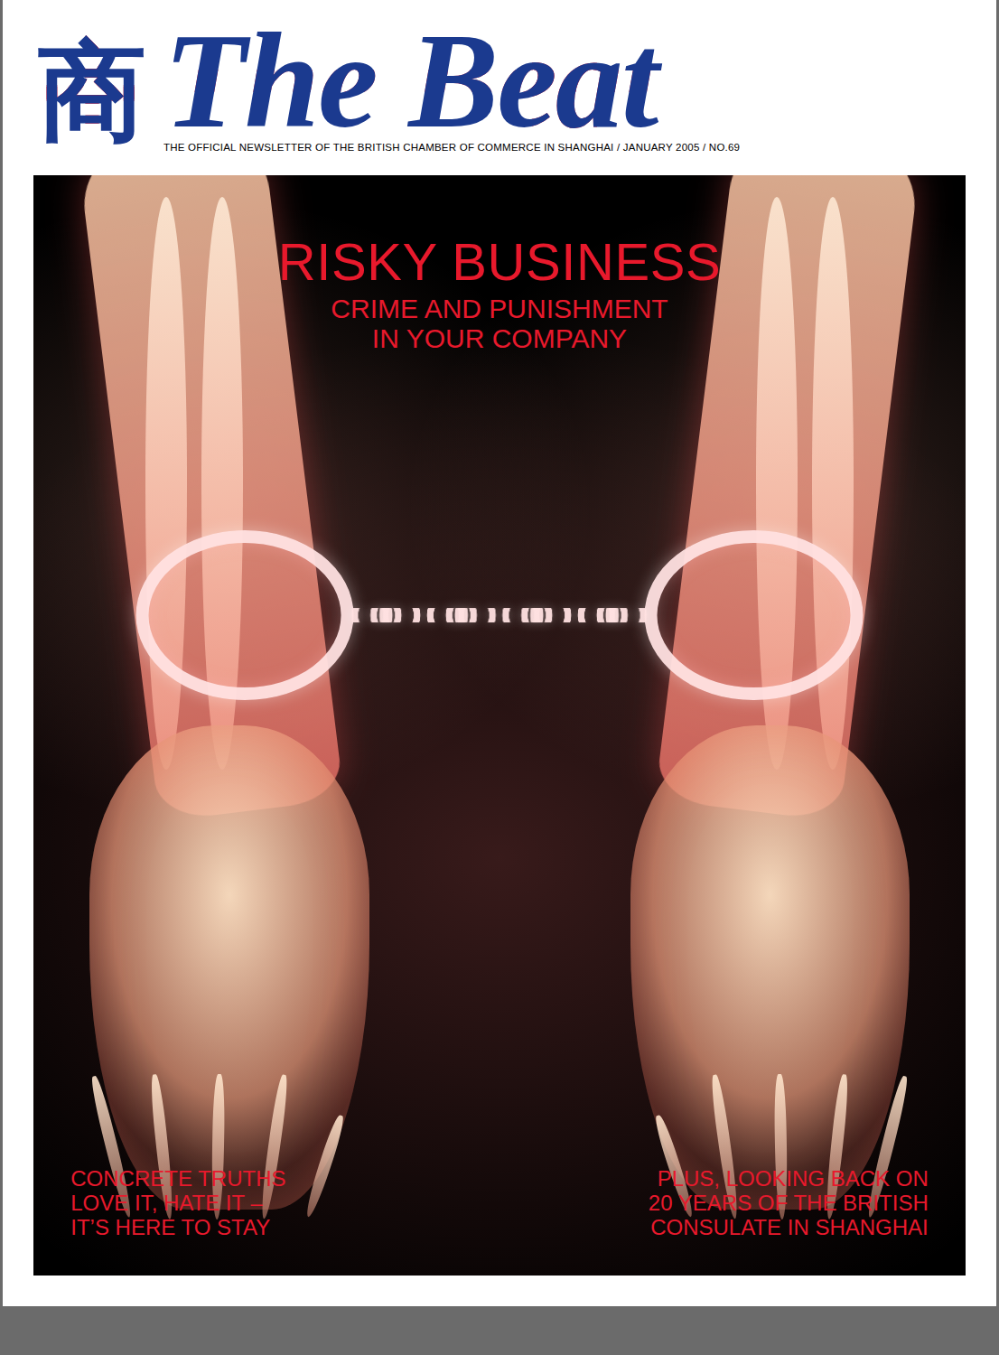商
The Beat
The official newsletter of the British Chamber of Commerce in Shanghai / January 2005 / No.69
Risky Business
Crime and punishment
in your company
Concrete truths
Love it, hate it –
it’s here to stay
Plus, looking back on
20 years of the British
Consulate in Shanghai